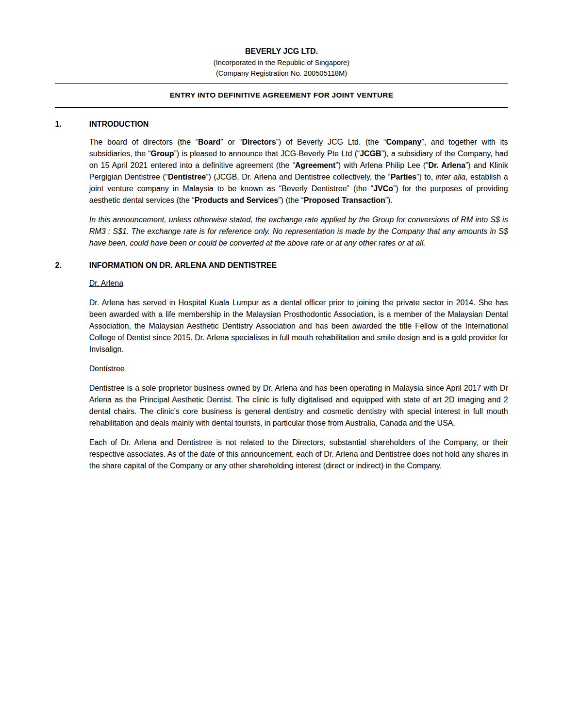BEVERLY JCG LTD.
(Incorporated in the Republic of Singapore)
(Company Registration No. 200505118M)
ENTRY INTO DEFINITIVE AGREEMENT FOR JOINT VENTURE
1. INTRODUCTION
The board of directors (the “Board” or “Directors”) of Beverly JCG Ltd. (the “Company”, and together with its subsidiaries, the “Group”) is pleased to announce that JCG-Beverly Pte Ltd (“JCGB”), a subsidiary of the Company, had on 15 April 2021 entered into a definitive agreement (the “Agreement”) with Arlena Philip Lee (“Dr. Arlena”) and Klinik Pergigian Dentistree (“Dentistree”) (JCGB, Dr. Arlena and Dentistree collectively, the “Parties”) to, inter alia, establish a joint venture company in Malaysia to be known as “Beverly Dentistree” (the “JVCo”) for the purposes of providing aesthetic dental services (the “Products and Services”) (the “Proposed Transaction”).
In this announcement, unless otherwise stated, the exchange rate applied by the Group for conversions of RM into S$ is RM3 : S$1. The exchange rate is for reference only. No representation is made by the Company that any amounts in S$ have been, could have been or could be converted at the above rate or at any other rates or at all.
2. INFORMATION ON DR. ARLENA AND DENTISTREE
Dr. Arlena
Dr. Arlena has served in Hospital Kuala Lumpur as a dental officer prior to joining the private sector in 2014. She has been awarded with a life membership in the Malaysian Prosthodontic Association, is a member of the Malaysian Dental Association, the Malaysian Aesthetic Dentistry Association and has been awarded the title Fellow of the International College of Dentist since 2015. Dr. Arlena specialises in full mouth rehabilitation and smile design and is a gold provider for Invisalign.
Dentistree
Dentistree is a sole proprietor business owned by Dr. Arlena and has been operating in Malaysia since April 2017 with Dr Arlena as the Principal Aesthetic Dentist. The clinic is fully digitalised and equipped with state of art 2D imaging and 2 dental chairs. The clinic’s core business is general dentistry and cosmetic dentistry with special interest in full mouth rehabilitation and deals mainly with dental tourists, in particular those from Australia, Canada and the USA.
Each of Dr. Arlena and Dentistree is not related to the Directors, substantial shareholders of the Company, or their respective associates. As of the date of this announcement, each of Dr. Arlena and Dentistree does not hold any shares in the share capital of the Company or any other shareholding interest (direct or indirect) in the Company.